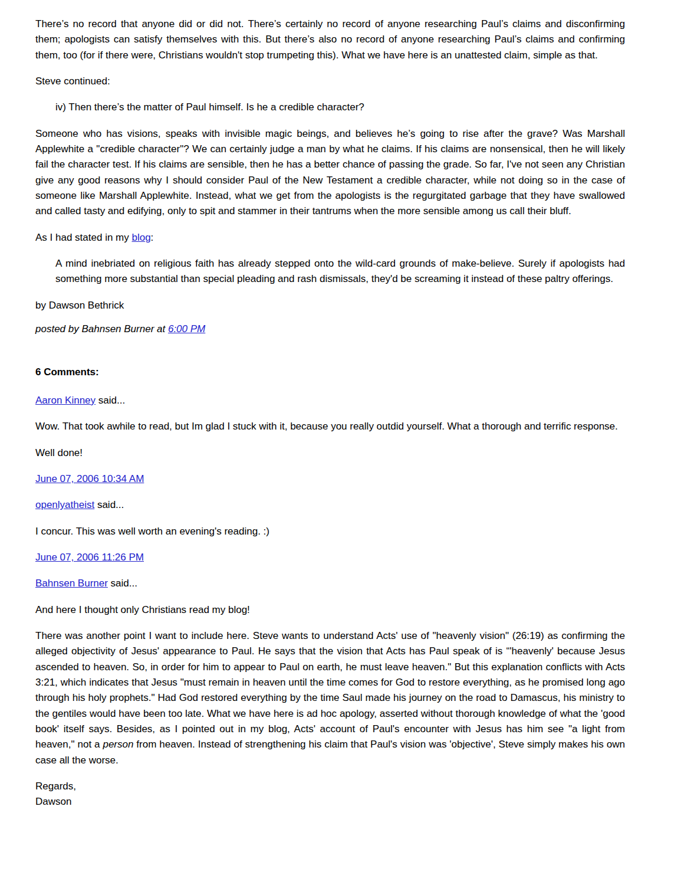There’s no record that anyone did or did not. There’s certainly no record of anyone researching Paul’s claims and disconfirming them; apologists can satisfy themselves with this. But there’s also no record of anyone researching Paul’s claims and confirming them, too (for if there were, Christians wouldn't stop trumpeting this). What we have here is an unattested claim, simple as that.
Steve continued:
iv) Then there’s the matter of Paul himself. Is he a credible character?
Someone who has visions, speaks with invisible magic beings, and believes he’s going to rise after the grave? Was Marshall Applewhite a "credible character"? We can certainly judge a man by what he claims. If his claims are nonsensical, then he will likely fail the character test. If his claims are sensible, then he has a better chance of passing the grade. So far, I've not seen any Christian give any good reasons why I should consider Paul of the New Testament a credible character, while not doing so in the case of someone like Marshall Applewhite. Instead, what we get from the apologists is the regurgitated garbage that they have swallowed and called tasty and edifying, only to spit and stammer in their tantrums when the more sensible among us call their bluff.
As I had stated in my blog:
A mind inebriated on religious faith has already stepped onto the wild-card grounds of make-believe. Surely if apologists had something more substantial than special pleading and rash dismissals, they'd be screaming it instead of these paltry offerings.
by Dawson Bethrick
posted by Bahnsen Burner at 6:00 PM
6 Comments:
Aaron Kinney said...
Wow. That took awhile to read, but Im glad I stuck with it, because you really outdid yourself. What a thorough and terrific response.
Well done!
June 07, 2006 10:34 AM
openlyatheist said...
I concur. This was well worth an evening's reading. :)
June 07, 2006 11:26 PM
Bahnsen Burner said...
And here I thought only Christians read my blog!
There was another point I want to include here. Steve wants to understand Acts' use of "heavenly vision" (26:19) as confirming the alleged objectivity of Jesus' appearance to Paul. He says that the vision that Acts has Paul speak of is “'heavenly' because Jesus ascended to heaven. So, in order for him to appear to Paul on earth, he must leave heaven." But this explanation conflicts with Acts 3:21, which indicates that Jesus "must remain in heaven until the time comes for God to restore everything, as he promised long ago through his holy prophets." Had God restored everything by the time Saul made his journey on the road to Damascus, his ministry to the gentiles would have been too late. What we have here is ad hoc apology, asserted without thorough knowledge of what the 'good book' itself says. Besides, as I pointed out in my blog, Acts' account of Paul's encounter with Jesus has him see "a light from heaven," not a person from heaven. Instead of strengthening his claim that Paul's vision was 'objective', Steve simply makes his own case all the worse.
Regards,
Dawson